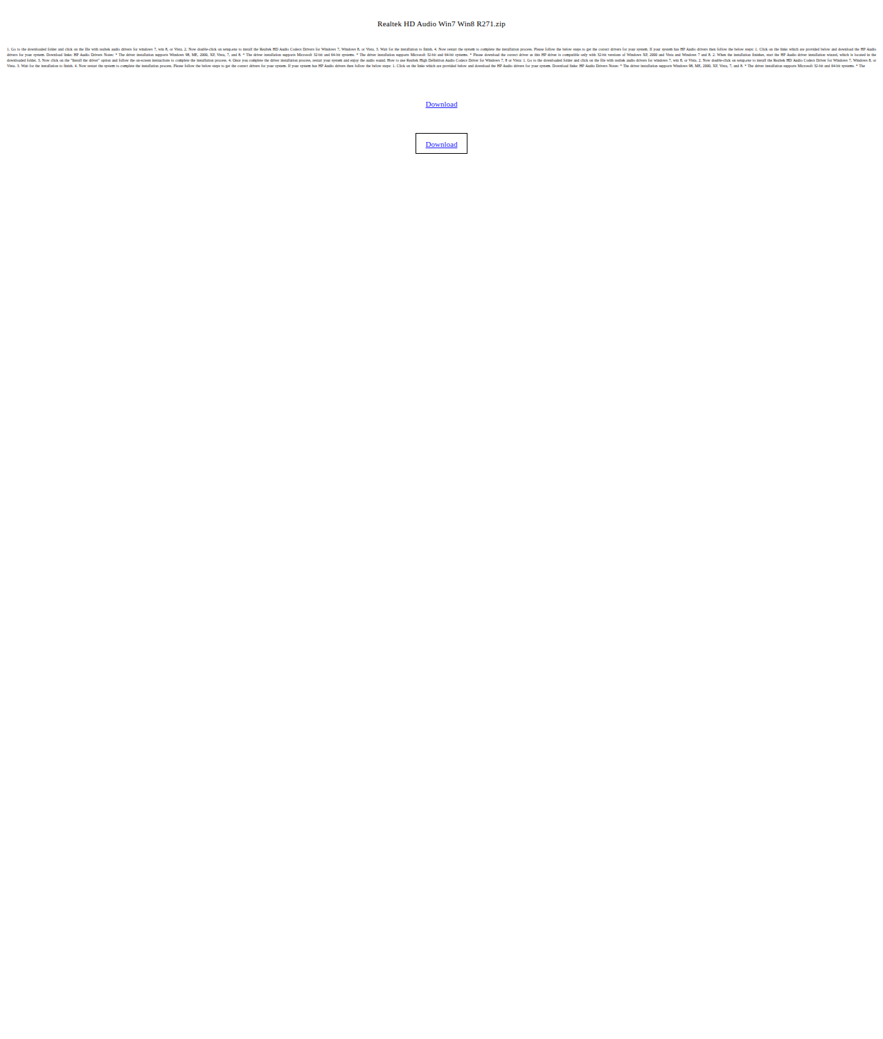Realtek HD Audio Win7 Win8 R271.zip
1. Go to the downloaded folder and click on the file with realtek audio drivers for windows 7, win 8, or Vista. 2. Now double-click on setup.exe to install the Realtek HD Audio Codecs Drivers for Windows 7, Windows 8, or Vista. 3. Wait for the installation to finish. 4. Now restart the system to complete the installation process. Please follow the below steps to get the correct drivers for your system. If your system has HP Audio drivers then follow the below steps: 1. Click on the links which are provided below and download the HP Audio drivers for your system. Download links: HP Audio Drivers Notes: * The driver installation supports Windows 98, ME, 2000, XP, Vista, 7, and 8. * The driver installation supports Microsoft 32-bit and 64-bit systems. * The driver installation supports Microsoft 32-bit and 64-bit systems. * Please download the correct driver as this HP driver is compatible only with 32-bit versions of Windows XP, 2000 and Vista and Windows 7 and 8. 2. When the installation finishes, start the HP Audio driver installation wizard, which is located in the downloaded folder. 3. Now click on the "Install the driver" option and follow the on-screen instructions to complete the installation process. 4. Once you complete the driver installation process, restart your system and enjoy the audio sound. How to use Realtek High Definition Audio Codecs Driver for Windows 7, 8 or Vista: 1. Go to the downloaded folder and click on the file with realtek audio drivers for windows 7, win 8, or Vista. 2. Now double-click on setup.exe to install the Realtek HD Audio Codecs Driver for Windows 7, Windows 8, or Vista. 3. Wait for the installation to finish. 4. Now restart the system to complete the installation process. Please follow the below steps to get the correct drivers for your system. If your system has HP Audio drivers then follow the below steps: 1. Click on the links which are provided below and download the HP Audio drivers for your system. Download links: HP Audio Drivers Notes: * The driver installation supports Windows 98, ME, 2000, XP, Vista, 7, and 8. * The driver installation supports Microsoft 32-bit and 64-bit systems. * The
Download
Download